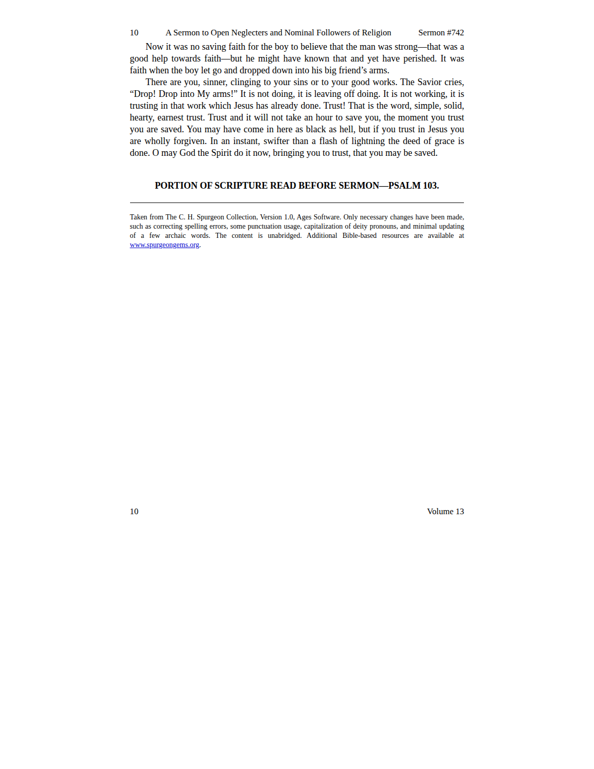10
A Sermon to Open Neglecters and Nominal Followers of Religion
Sermon #742
Now it was no saving faith for the boy to believe that the man was strong—that was a good help towards faith—but he might have known that and yet have perished. It was faith when the boy let go and dropped down into his big friend’s arms.
There are you, sinner, clinging to your sins or to your good works. The Savior cries, “Drop! Drop into My arms!” It is not doing, it is leaving off doing. It is not working, it is trusting in that work which Jesus has already done. Trust! That is the word, simple, solid, hearty, earnest trust. Trust and it will not take an hour to save you, the moment you trust you are saved. You may have come in here as black as hell, but if you trust in Jesus you are wholly forgiven. In an instant, swifter than a flash of lightning the deed of grace is done. O may God the Spirit do it now, bringing you to trust, that you may be saved.
PORTION OF SCRIPTURE READ BEFORE SERMON—PSALM 103.
Taken from The C. H. Spurgeon Collection, Version 1.0, Ages Software. Only necessary changes have been made, such as correcting spelling errors, some punctuation usage, capitalization of deity pronouns, and minimal updating of a few archaic words. The content is unabridged. Additional Bible-based resources are available at www.spurgeongems.org.
10
Volume 13